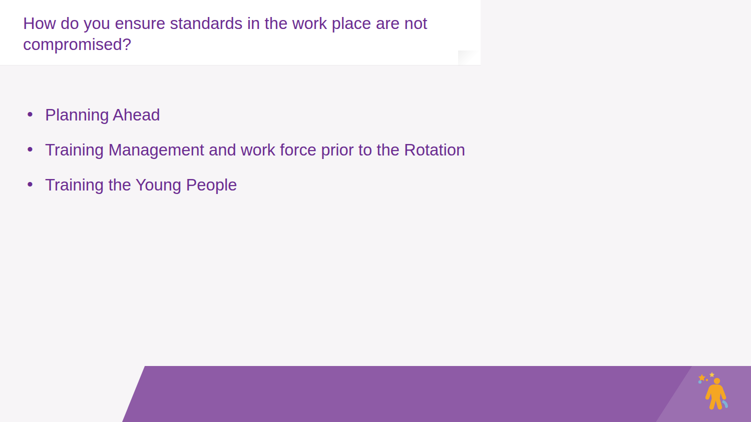How do you ensure standards in the work place are not compromised?
Planning Ahead
Training Management and work force prior to the Rotation
Training the Young People